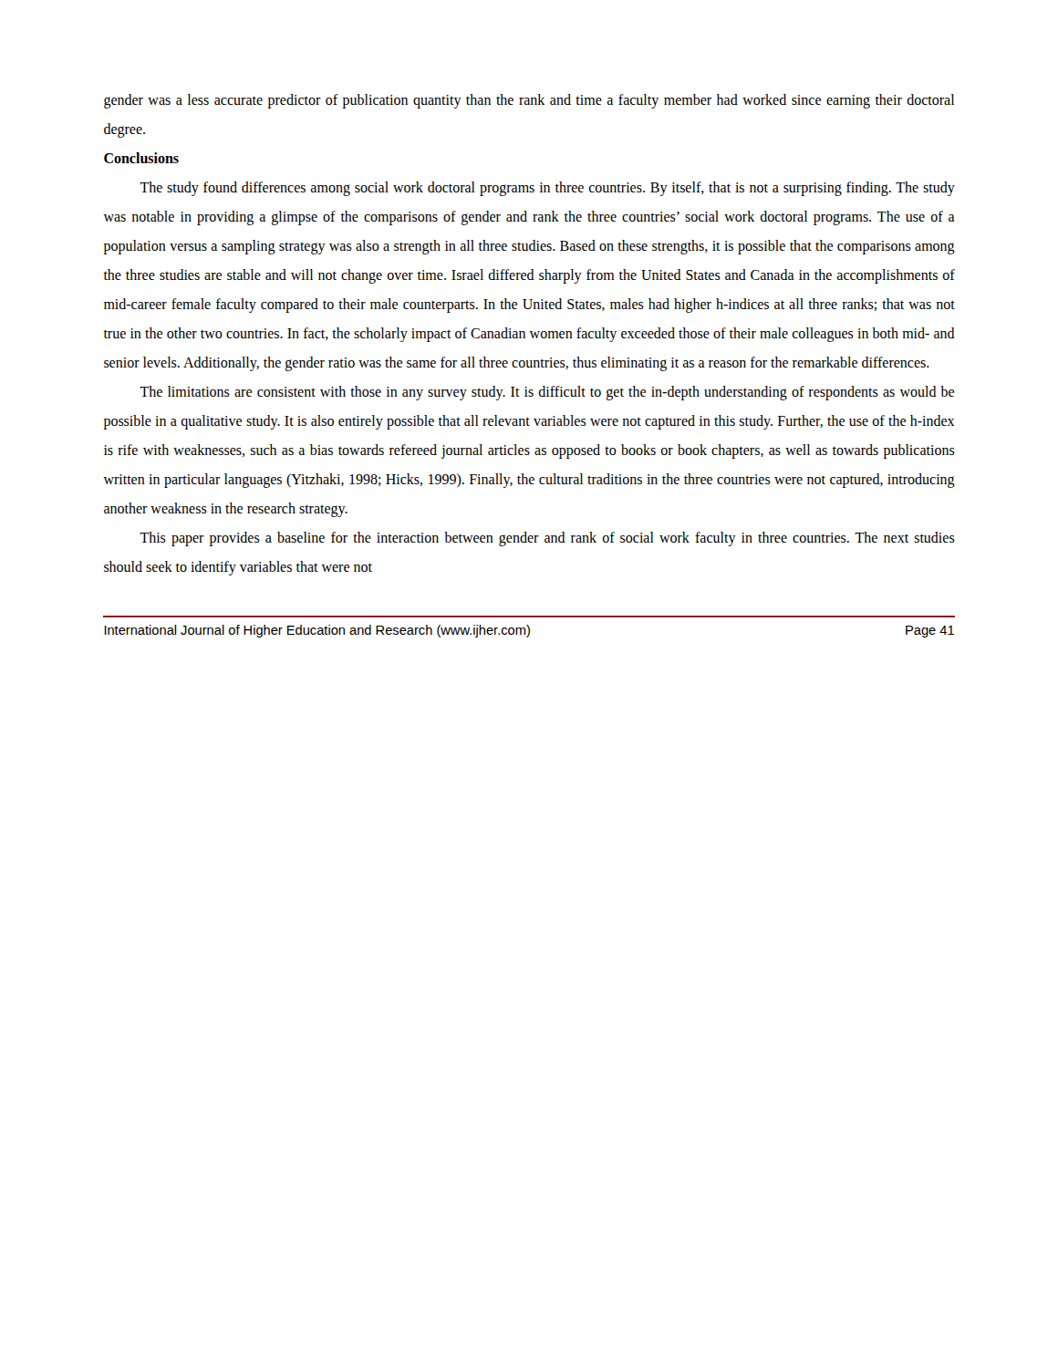gender was a less accurate predictor of publication quantity than the rank and time a faculty member had worked since earning their doctoral degree.
Conclusions
The study found differences among social work doctoral programs in three countries. By itself, that is not a surprising finding. The study was notable in providing a glimpse of the comparisons of gender and rank the three countries’ social work doctoral programs. The use of a population versus a sampling strategy was also a strength in all three studies. Based on these strengths, it is possible that the comparisons among the three studies are stable and will not change over time. Israel differed sharply from the United States and Canada in the accomplishments of mid-career female faculty compared to their male counterparts. In the United States, males had higher h-indices at all three ranks; that was not true in the other two countries. In fact, the scholarly impact of Canadian women faculty exceeded those of their male colleagues in both mid- and senior levels. Additionally, the gender ratio was the same for all three countries, thus eliminating it as a reason for the remarkable differences.
The limitations are consistent with those in any survey study. It is difficult to get the in-depth understanding of respondents as would be possible in a qualitative study. It is also entirely possible that all relevant variables were not captured in this study. Further, the use of the h-index is rife with weaknesses, such as a bias towards refereed journal articles as opposed to books or book chapters, as well as towards publications written in particular languages (Yitzhaki, 1998; Hicks, 1999). Finally, the cultural traditions in the three countries were not captured, introducing another weakness in the research strategy.
This paper provides a baseline for the interaction between gender and rank of social work faculty in three countries. The next studies should seek to identify variables that were not
International Journal of Higher Education and Research (www.ijher.com) Page 41